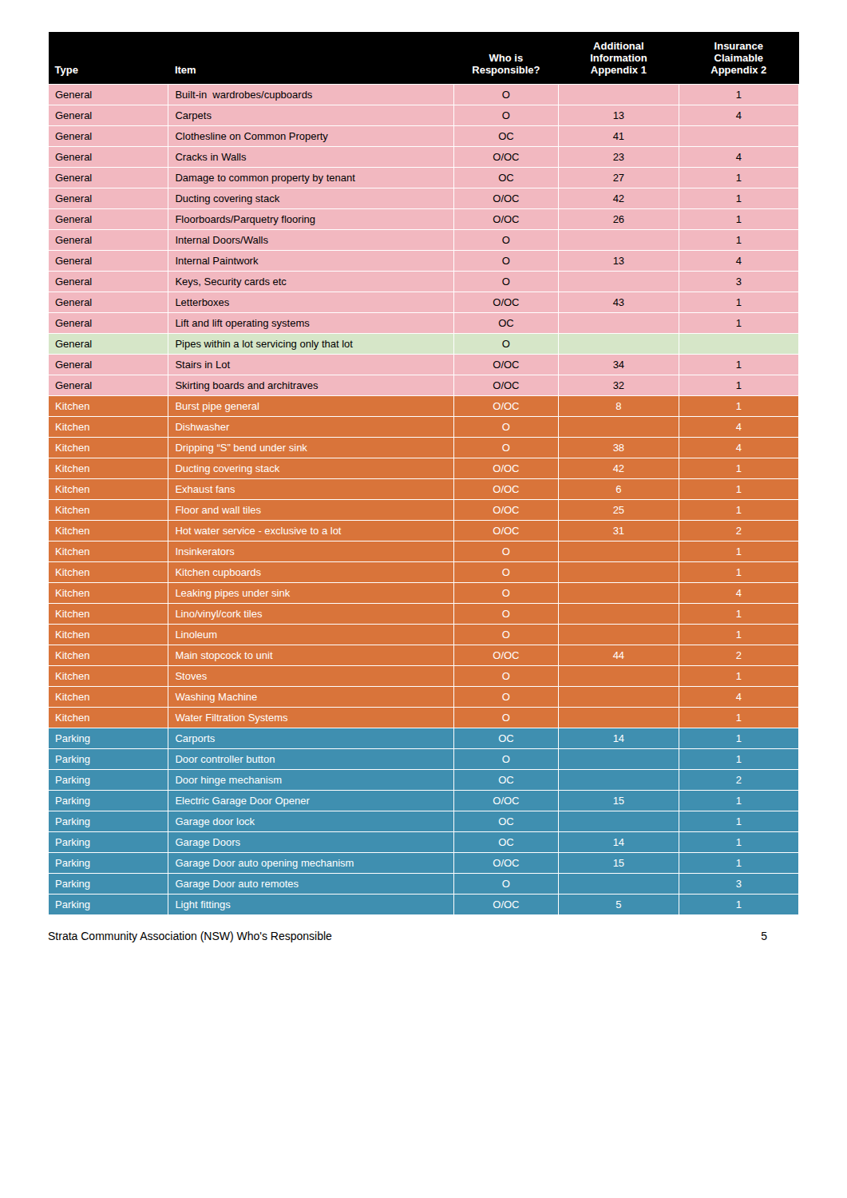| Type | Item | Who is Responsible? | Additional Information Appendix 1 | Insurance Claimable Appendix 2 |
| --- | --- | --- | --- | --- |
| General | Built-in wardrobes/cupboards | O | | 1 |
| General | Carpets | O | 13 | 4 |
| General | Clothesline on Common Property | OC | 41 | |
| General | Cracks in Walls | O/OC | 23 | 4 |
| General | Damage to common property by tenant | OC | 27 | 1 |
| General | Ducting covering stack | O/OC | 42 | 1 |
| General | Floorboards/Parquetry flooring | O/OC | 26 | 1 |
| General | Internal Doors/Walls | O | | 1 |
| General | Internal Paintwork | O | 13 | 4 |
| General | Keys, Security cards etc | O | | 3 |
| General | Letterboxes | O/OC | 43 | 1 |
| General | Lift and lift operating systems | OC | | 1 |
| General | Pipes within a lot servicing only that lot | O | | |
| General | Stairs in Lot | O/OC | 34 | 1 |
| General | Skirting boards and architraves | O/OC | 32 | 1 |
| Kitchen | Burst pipe general | O/OC | 8 | 1 |
| Kitchen | Dishwasher | O | | 4 |
| Kitchen | Dripping “S” bend under sink | O | 38 | 4 |
| Kitchen | Ducting covering stack | O/OC | 42 | 1 |
| Kitchen | Exhaust fans | O/OC | 6 | 1 |
| Kitchen | Floor and wall tiles | O/OC | 25 | 1 |
| Kitchen | Hot water service - exclusive to a lot | O/OC | 31 | 2 |
| Kitchen | Insinkerators | O | | 1 |
| Kitchen | Kitchen cupboards | O | | 1 |
| Kitchen | Leaking pipes under sink | O | | 4 |
| Kitchen | Lino/vinyl/cork tiles | O | | 1 |
| Kitchen | Linoleum | O | | 1 |
| Kitchen | Main stopcock to unit | O/OC | 44 | 2 |
| Kitchen | Stoves | O | | 1 |
| Kitchen | Washing Machine | O | | 4 |
| Kitchen | Water Filtration Systems | O | | 1 |
| Parking | Carports | OC | 14 | 1 |
| Parking | Door controller button | O | | 1 |
| Parking | Door hinge mechanism | OC | | 2 |
| Parking | Electric Garage Door Opener | O/OC | 15 | 1 |
| Parking | Garage door lock | OC | | 1 |
| Parking | Garage Doors | OC | 14 | 1 |
| Parking | Garage Door auto opening mechanism | O/OC | 15 | 1 |
| Parking | Garage Door auto remotes | O | | 3 |
| Parking | Light fittings | O/OC | 5 | 1 |
Strata Community Association (NSW) Who's Responsible 5